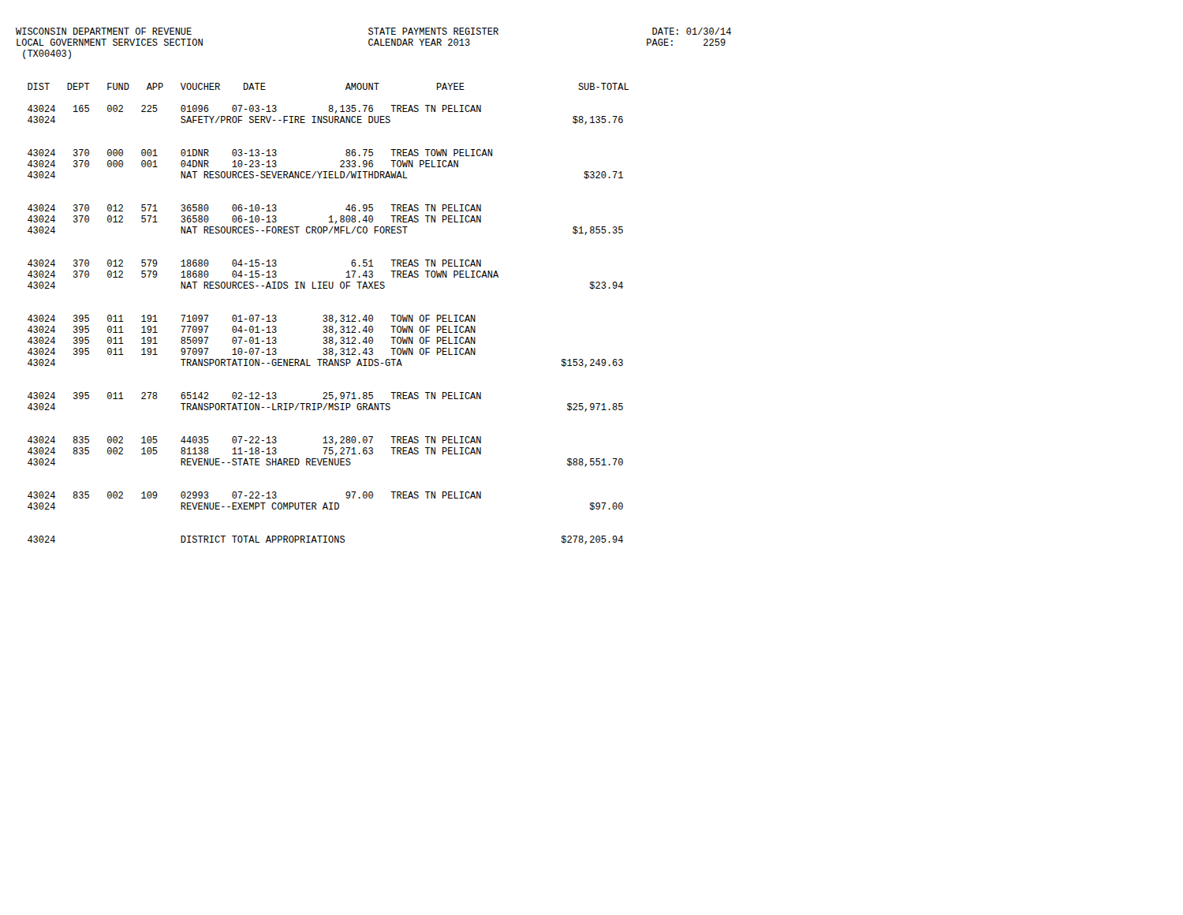WISCONSIN DEPARTMENT OF REVENUE STATE PAYMENTS REGISTER DATE: 01/30/14 LOCAL GOVERNMENT SERVICES SECTION CALENDAR YEAR 2013 PAGE: 2259 (TX00403) DIST DEPT FUND APP VOUCHER DATE AMOUNT PAYEE SUB-TOTAL 43024 165 002 225 01096 07-03-13 8,135.76 TREAS TN PELICAN 43024 SAFETY/PROF SERV--FIRE INSURANCE DUES $8,135.76 43024 370 000 001 01DNR 03-13-13 86.75 TREAS TOWN PELICAN 43024 370 000 001 04DNR 10-23-13 233.96 TOWN PELICAN 43024 NAT RESOURCES-SEVERANCE/YIELD/WITHDRAWAL $320.71 43024 370 012 571 36580 06-10-13 46.95 TREAS TN PELICAN 43024 370 012 571 36580 06-10-13 1,808.40 TREAS TN PELICAN 43024 NAT RESOURCES--FOREST CROP/MFL/CO FOREST $1,855.35 43024 370 012 579 18680 04-15-13 6.51 TREAS TN PELICAN 43024 370 012 579 18680 04-15-13 17.43 TREAS TOWN PELICANA 43024 NAT RESOURCES--AIDS IN LIEU OF TAXES $23.94 43024 395 011 191 71097 01-07-13 38,312.40 TOWN OF PELICAN 43024 395 011 191 77097 04-01-13 38,312.40 TOWN OF PELICAN 43024 395 011 191 85097 07-01-13 38,312.40 TOWN OF PELICAN 43024 395 011 191 97097 10-07-13 38,312.43 TOWN OF PELICAN 43024 TRANSPORTATION--GENERAL TRANSP AIDS-GTA $153,249.63 43024 395 011 278 65142 02-12-13 25,971.85 TREAS TN PELICAN 43024 TRANSPORTATION--LRIP/TRIP/MSIP GRANTS $25,971.85 43024 835 002 105 44035 07-22-13 13,280.07 TREAS TN PELICAN 43024 835 002 105 81138 11-18-13 75,271.63 TREAS TN PELICAN 43024 REVENUE--STATE SHARED REVENUES $88,551.70 43024 835 002 109 02993 07-22-13 97.00 TREAS TN PELICAN 43024 REVENUE--EXEMPT COMPUTER AID $97.00 43024 DISTRICT TOTAL APPROPRIATIONS $278,205.94